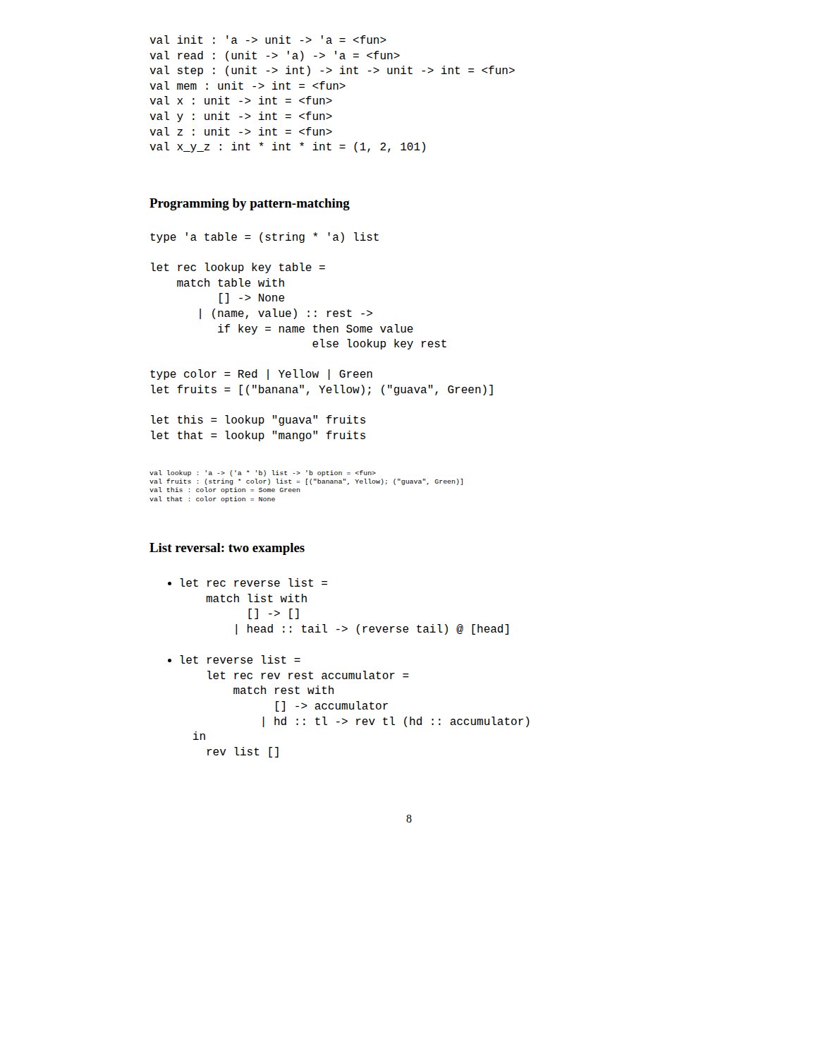val init : 'a -> unit -> 'a = <fun>
val read : (unit -> 'a) -> 'a = <fun>
val step : (unit -> int) -> int -> unit -> int = <fun>
val mem : unit -> int = <fun>
val x : unit -> int = <fun>
val y : unit -> int = <fun>
val z : unit -> int = <fun>
val x_y_z : int * int * int = (1, 2, 101)
Programming by pattern-matching
type 'a table = (string * 'a) list

let rec lookup key table =
    match table with
          [] -> None
       | (name, value) :: rest ->
          if key = name then Some value
                        else lookup key rest

type color = Red | Yellow | Green
let fruits = [("banana", Yellow); ("guava", Green)]

let this = lookup "guava" fruits
let that = lookup "mango" fruits
val lookup : 'a -> ('a * 'b) list -> 'b option = <fun>
val fruits : (string * color) list = [("banana", Yellow); ("guava", Green)]
val this : color option = Some Green
val that : color option = None
List reversal: two examples
let rec reverse list =
    match list with
          [] -> []
        | head :: tail -> (reverse tail) @ [head]
let reverse list =
    let rec rev rest accumulator =
        match rest with
              [] -> accumulator
            | hd :: tl -> rev tl (hd :: accumulator)
  in
    rev list []
8